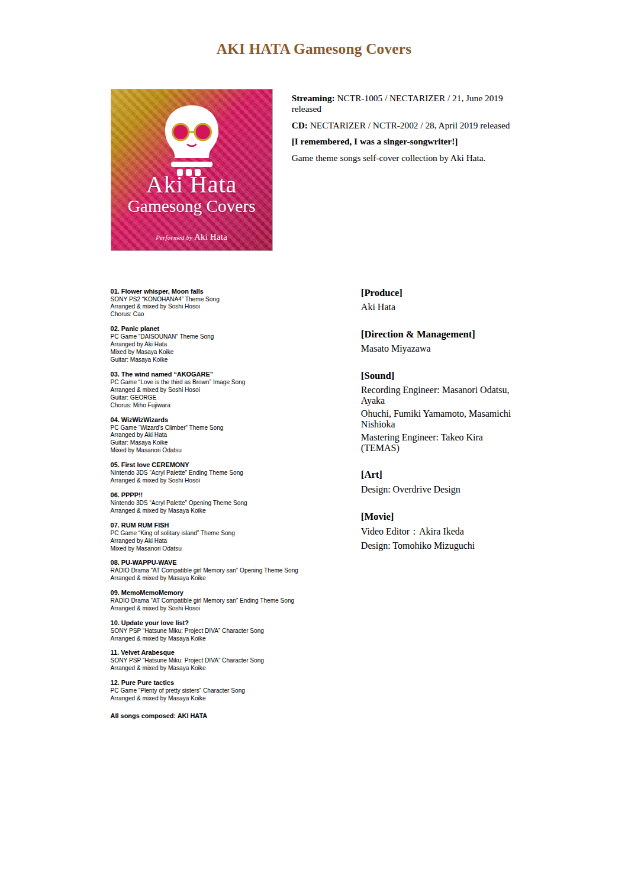AKI HATA Gamesong Covers
Aki Hata
Gamesong Covers
Performed byAki Hata
Streaming: NCTR-1005 / NECTARIZER / 21, June 2019 released
CD: NECTARIZER / NCTR-2002 / 28, April 2019 released
[I remembered, I was a singer-songwriter!]
Game theme songs self-cover collection by Aki Hata.
01. Flower whisper, Moon falls SONY PS2 “KONOHANA4” Theme Song Arranged & mixed by Soshi Hosoi Chorus: Cao
02. Panic planet PC Game “DAISOUNAN” Theme Song Arranged by Aki Hata Mixed by Masaya Koike Guitar: Masaya Koike
03. The wind named “AKOGARE” PC Game “Love is the third as Brown” Image Song Arranged & mixed by Soshi Hosoi Guitar: GEORGE Chorus: Miho Fujiwara
04. WizWizWizards PC Game “Wizard’s Climber” Theme Song Arranged by Aki Hata Guitar: Masaya Koike Mixed by Masanori Odatsu
05. First love CEREMONY Nintendo 3DS “Acryl Palette” Ending Theme Song Arranged & mixed by Soshi Hosoi
06. PPPP!! Nintendo 3DS “Acryl Palette” Opening Theme Song Arranged & mixed by Masaya Koike
07. RUM RUM FISH PC Game “King of solitary island” Theme Song Arranged by Aki Hata Mixed by Masanori Odatsu
08. PU-WAPPU-WAVE RADIO Drama “AT Compatible girl Memory san” Opening Theme Song Arranged & mixed by Masaya Koike
09. MemoMemoMemory RADIO Drama “AT Compatible girl Memory san” Ending Theme Song Arranged & mixed by Soshi Hosoi
10. Update your love list? SONY PSP “Hatsune Miku: Project DIVA” Character Song Arranged & mixed by Masaya Koike
11. Velvet Arabesque SONY PSP “Hatsune Miku: Project DIVA” Character Song Arranged & mixed by Masaya Koike
12. Pure Pure tactics PC Game “Plenty of pretty sisters” Character Song Arranged & mixed by Masaya Koike
All songs composed: AKI HATA
[Produce]
Aki Hata
[Direction & Management]
Masato Miyazawa
[Sound]
Recording Engineer: Masanori Odatsu, Ayaka
Ohuchi, Fumiki Yamamoto, Masamichi Nishioka
Mastering Engineer: Takeo Kira (TEMAS)
[Art]
Design: Overdrive Design
[Movie]
Video Editor：Akira Ikeda
Design: Tomohiko Mizuguchi